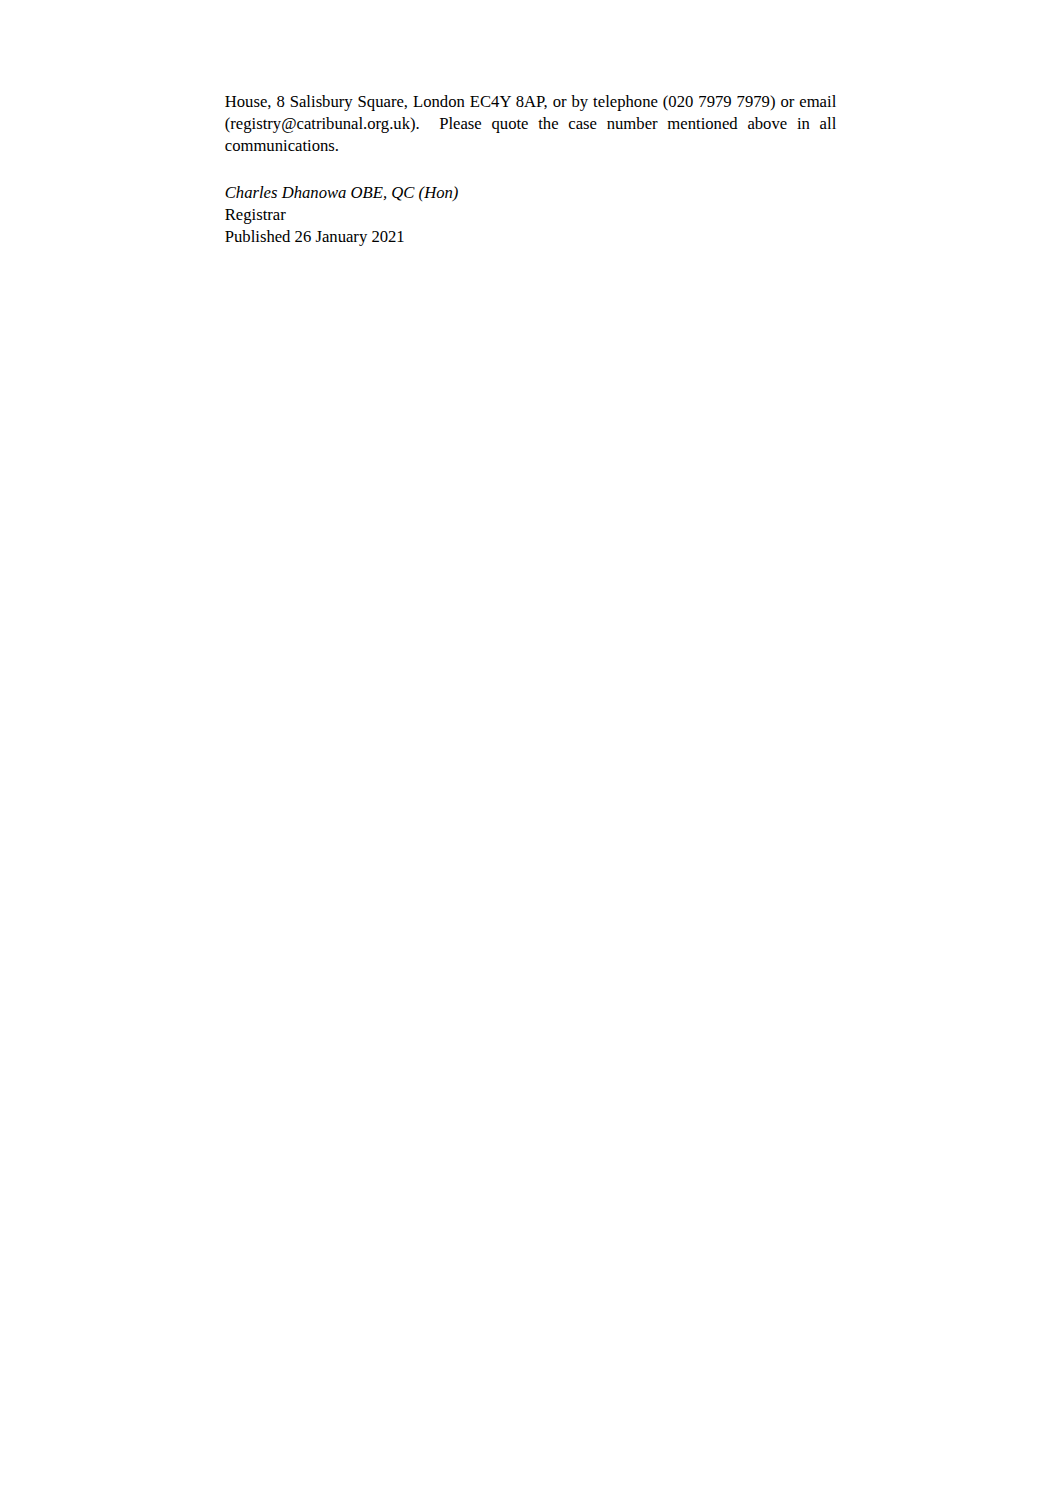House, 8 Salisbury Square, London EC4Y 8AP, or by telephone (020 7979 7979) or email (registry@catribunal.org.uk). Please quote the case number mentioned above in all communications.
Charles Dhanowa OBE, QC (Hon)
Registrar
Published 26 January 2021